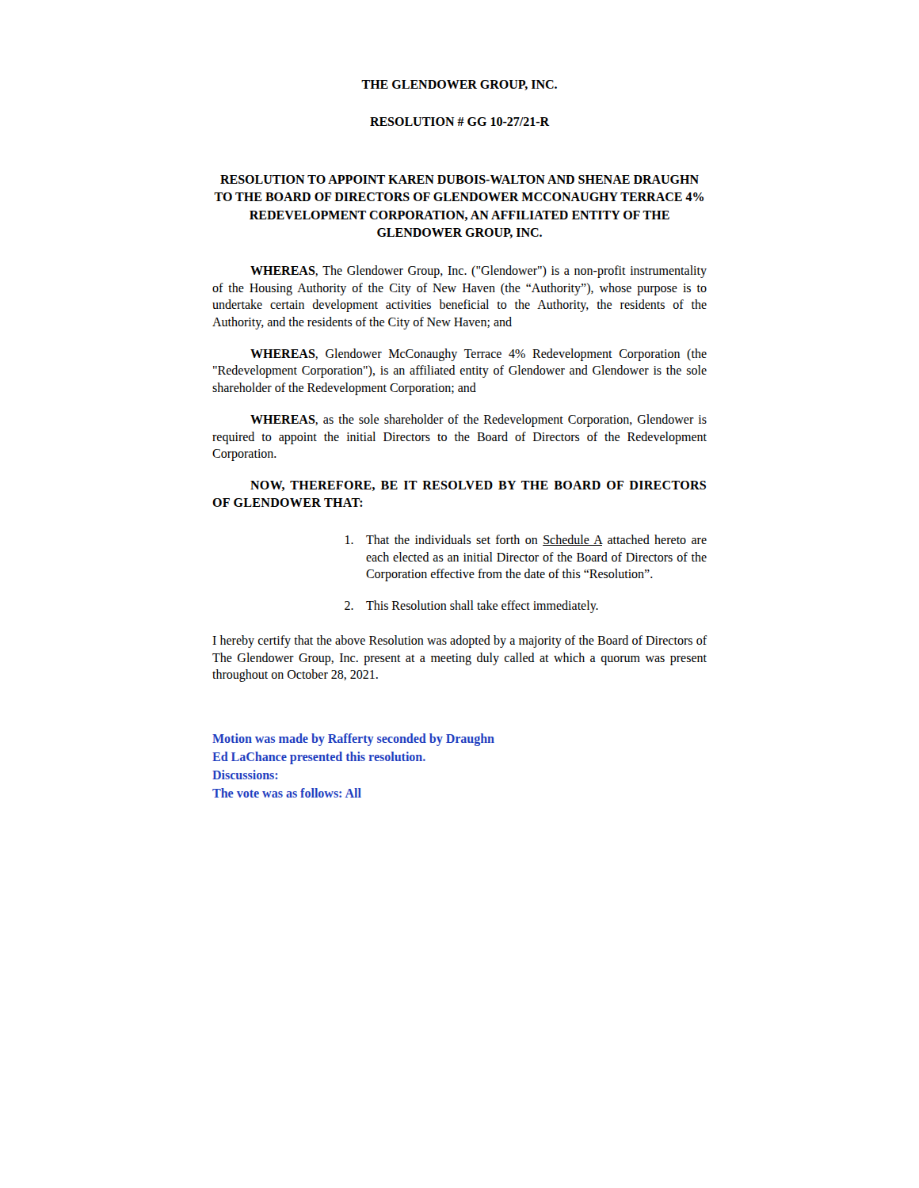The Glendower Group, Inc.
Resolution # GG 10-27/21-R
Resolution to appoint Karen Dubois-Walton and Shenae Draughn to the Board of Directors of Glendower McConaughy Terrace 4% Redevelopment Corporation, an affiliated entity of The Glendower Group, Inc.
WHEREAS, The Glendower Group, Inc. ("Glendower") is a non-profit instrumentality of the Housing Authority of the City of New Haven (the “Authority”), whose purpose is to undertake certain development activities beneficial to the Authority, the residents of the Authority, and the residents of the City of New Haven; and
WHEREAS, Glendower McConaughy Terrace 4% Redevelopment Corporation (the "Redevelopment Corporation"), is an affiliated entity of Glendower and Glendower is the sole shareholder of the Redevelopment Corporation; and
WHEREAS, as the sole shareholder of the Redevelopment Corporation, Glendower is required to appoint the initial Directors to the Board of Directors of the Redevelopment Corporation.
Now, therefore, be it resolved by the Board of Directors of Glendower that:
That the individuals set forth on Schedule A attached hereto are each elected as an initial Director of the Board of Directors of the Corporation effective from the date of this “Resolution”.
This Resolution shall take effect immediately.
I hereby certify that the above Resolution was adopted by a majority of the Board of Directors of The Glendower Group, Inc. present at a meeting duly called at which a quorum was present throughout on October 28, 2021.
Motion was made by Rafferty seconded by Draughn
Ed LaChance presented this resolution.
Discussions:
The vote was as follows: All